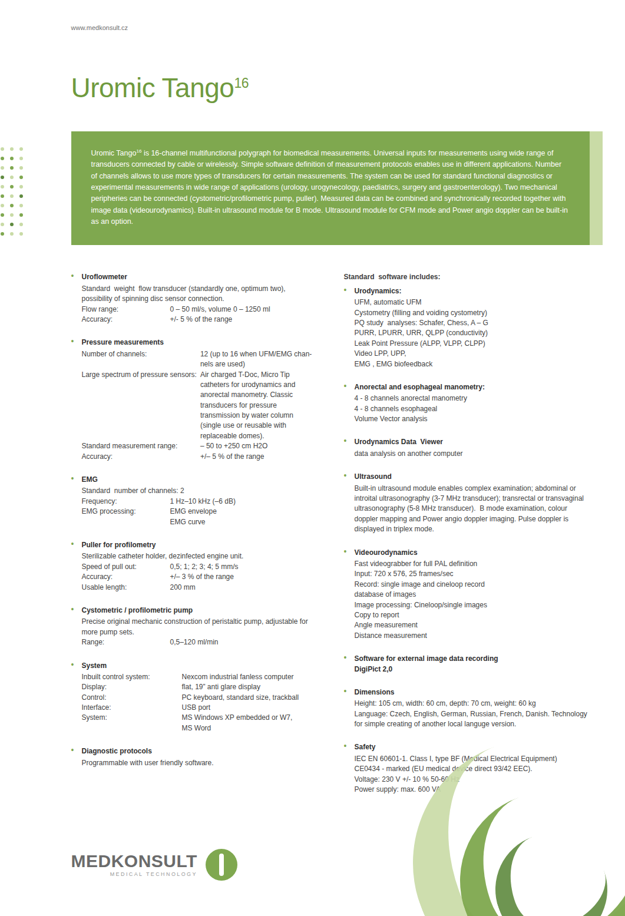www.medkonsult.cz
Uromic Tango16
Uromic Tango16 is 16-channel multifunctional polygraph for biomedical measurements. Universal inputs for measurements using wide range of transducers connected by cable or wirelessly. Simple software definition of measurement protocols enables use in different applications. Number of channels allows to use more types of transducers for certain measurements. The system can be used for standard functional diagnostics or experimental measurements in wide range of applications (urology, urogynecology, paediatrics, surgery and gastroenterology). Two mechanical peripheries can be connected (cystometric/profilometric pump, puller). Measured data can be combined and synchronically recorded together with image data (videourodynamics). Built-in ultrasound module for B mode. Ultrasound module for CFM mode and Power angio doppler can be built-in as an option.
Uroflowmeter Standard weight flow transducer (standardly one, optimum two), possibility of spinning disc sensor connection.
| Flow range: | 0 – 50 ml/s, volume 0 – 1250 ml |
| Accuracy: | +/- 5 % of the range |
Pressure measurements
| Number of channels: | 12 (up to 16 when UFM/EMG chan- nels are used) |
| Large spectrum of pressure sensors: | Air charged T-Doc, Micro Tip catheters for urodynamics and anorectal manometry. Classic transducers for pressure transmission by water column (single use or reusable with replaceable domes). |
| Standard measurement range: | – 50 to +250 cm H2O |
| Accuracy: | +/– 5 % of the range |
EMG Standard number of channels: 2
| Frequency: | 1 Hz–10 kHz (–6 dB) |
| EMG processing: | EMG envelope EMG curve |
Puller for profilometry Sterilizable catheter holder, dezinfected engine unit.
| Speed of pull out: | 0,5; 1; 2; 3; 4; 5 mm/s |
| Accuracy: | +/– 3 % of the range |
| Usable length: | 200 mm |
Cystometric / profilometric pump Precise original mechanic construction of peristaltic pump, adjustable for more pump sets.
| Range: | 0,5–120 ml/min |
System
| Inbuilt control system: | Nexcom industrial fanless computer |
| Display: | flat, 19” anti glare display |
| Control: | PC keyboard, standard size, trackball |
| Interface: | USB port |
| System: | MS Windows XP embedded or W7, MS Word |
Diagnostic protocols Programmable with user friendly software.
Standard software includes:
Urodynamics:
UFM, automatic UFM
Cystometry (filling and voiding cystometry)
PQ study analyses: Schafer, Chess, A – G
PURR, LPURR, URR, QLPP (conductivity)
Leak Point Pressure (ALPP, VLPP, CLPP)
Video LPP, UPP,
EMG , EMG biofeedback
Anorectal and esophageal manometry:
4 - 8 channels anorectal manometry
4 - 8 channels esophageal
Volume Vector analysis
Urodynamics Data Viewer data analysis on another computer
Ultrasound Built-in ultrasound module enables complex examination; abdominal or introital ultrasonography (3-7 MHz transducer); transrectal or transvaginal ultrasonography (5-8 MHz transducer). B mode examination, colour doppler mapping and Power angio doppler imaging. Pulse doppler is displayed in triplex mode.
Videourodynamics
Fast videograbber for full PAL definition
Input: 720 x 576, 25 frames/sec
Record: single image and cineloop record
database of images
Image processing: Cineloop/single images
Copy to report
Angle measurement
Distance measurement
Software for external image data recording
DigiPict 2,0
Dimensions Height: 105 cm, width: 60 cm, depth: 70 cm, weight: 60 kg
Language: Czech, English, German, Russian, French, Danish. Technology for simple creating of another local languge version.
Safety IEC EN 60601-1. Class I, type BF (Medical Electrical Equipment)
CE0434 - marked (EU medical device direct 93/42 EEC).
Voltage: 230 V +/- 10 % 50-60 Hz
Power supply: max. 600 VA
MEDKONSULT
Medical Technology